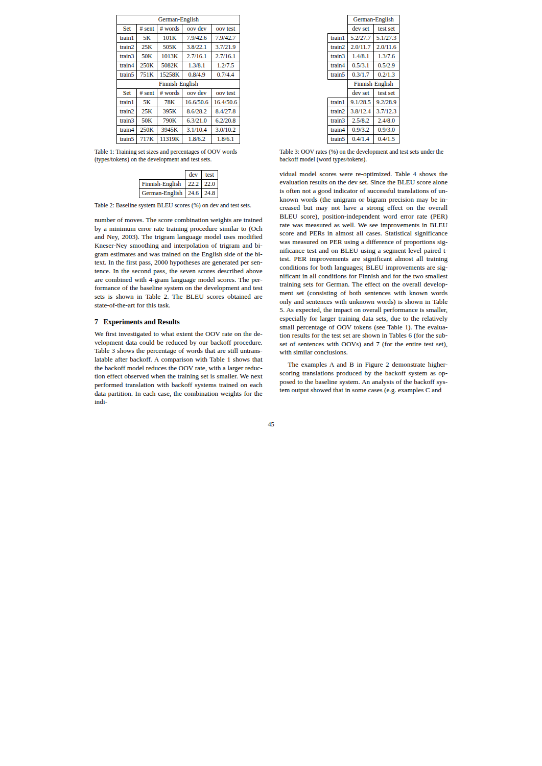| German-English |
| Set | # sent | # words | oov dev | oov test |
| train1 | 5K | 101K | 7.9/42.6 | 7.9/42.7 |
| train2 | 25K | 505K | 3.8/22.1 | 3.7/21.9 |
| train3 | 50K | 1013K | 2.7/16.1 | 2.7/16.1 |
| train4 | 250K | 5082K | 1.3/8.1 | 1.2/7.5 |
| train5 | 751K | 15258K | 0.8/4.9 | 0.7/4.4 |
| Finnish-English |
| Set | # sent | # words | oov dev | oov test |
| train1 | 5K | 78K | 16.6/50.6 | 16.4/50.6 |
| train2 | 25K | 395K | 8.6/28.2 | 8.4/27.8 |
| train3 | 50K | 790K | 6.3/21.0 | 6.2/20.8 |
| train4 | 250K | 3945K | 3.1/10.4 | 3.0/10.2 |
| train5 | 717K | 11319K | 1.8/6.2 | 1.8/6.1 |
Table 1: Training set sizes and percentages of OOV words (types/tokens) on the development and test sets.
| | dev | test |
| Finnish-English | 22.2 | 22.0 |
| German-English | 24.6 | 24.8 |
Table 2: Baseline system BLEU scores (%) on dev and test sets.
number of moves. The score combination weights are trained by a minimum error rate training procedure similar to (Och and Ney, 2003). The trigram language model uses modified Kneser-Ney smoothing and interpolation of trigram and bigram estimates and was trained on the English side of the bitext. In the first pass, 2000 hypotheses are generated per sentence. In the second pass, the seven scores described above are combined with 4-gram language model scores. The performance of the baseline system on the development and test sets is shown in Table 2. The BLEU scores obtained are state-of-the-art for this task.
7 Experiments and Results
We first investigated to what extent the OOV rate on the development data could be reduced by our backoff procedure. Table 3 shows the percentage of words that are still untranslatable after backoff. A comparison with Table 1 shows that the backoff model reduces the OOV rate, with a larger reduction effect observed when the training set is smaller. We next performed translation with backoff systems trained on each data partition. In each case, the combination weights for the indi-
| | German-English |
| | dev set | test set |
| train1 | 5.2/27.7 | 5.1/27.3 |
| train2 | 2.0/11.7 | 2.0/11.6 |
| train3 | 1.4/8.1 | 1.3/7.6 |
| train4 | 0.5/3.1 | 0.5/2.9 |
| train5 | 0.3/1.7 | 0.2/1.3 |
| | Finnish-English |
| | dev set | test set |
| train1 | 9.1/28.5 | 9.2/28.9 |
| train2 | 3.8/12.4 | 3.7/12.3 |
| train3 | 2.5/8.2 | 2.4/8.0 |
| train4 | 0.9/3.2 | 0.9/3.0 |
| train5 | 0.4/1.4 | 0.4/1.5 |
Table 3: OOV rates (%) on the development and test sets under the backoff model (word types/tokens).
vidual model scores were re-optimized. Table 4 shows the evaluation results on the dev set. Since the BLEU score alone is often not a good indicator of successful translations of unknown words (the unigram or bigram precision may be increased but may not have a strong effect on the overall BLEU score), position-independent word error rate (PER) rate was measured as well. We see improvements in BLEU score and PERs in almost all cases. Statistical significance was measured on PER using a difference of proportions significance test and on BLEU using a segment-level paired t-test. PER improvements are significant almost all training conditions for both languages; BLEU improvements are significant in all conditions for Finnish and for the two smallest training sets for German. The effect on the overall development set (consisting of both sentences with known words only and sentences with unknown words) is shown in Table 5. As expected, the impact on overall performance is smaller, especially for larger training data sets, due to the relatively small percentage of OOV tokens (see Table 1). The evaluation results for the test set are shown in Tables 6 (for the subset of sentences with OOVs) and 7 (for the entire test set), with similar conclusions.
The examples A and B in Figure 2 demonstrate higher-scoring translations produced by the backoff system as opposed to the baseline system. An analysis of the backoff system output showed that in some cases (e.g. examples C and
45